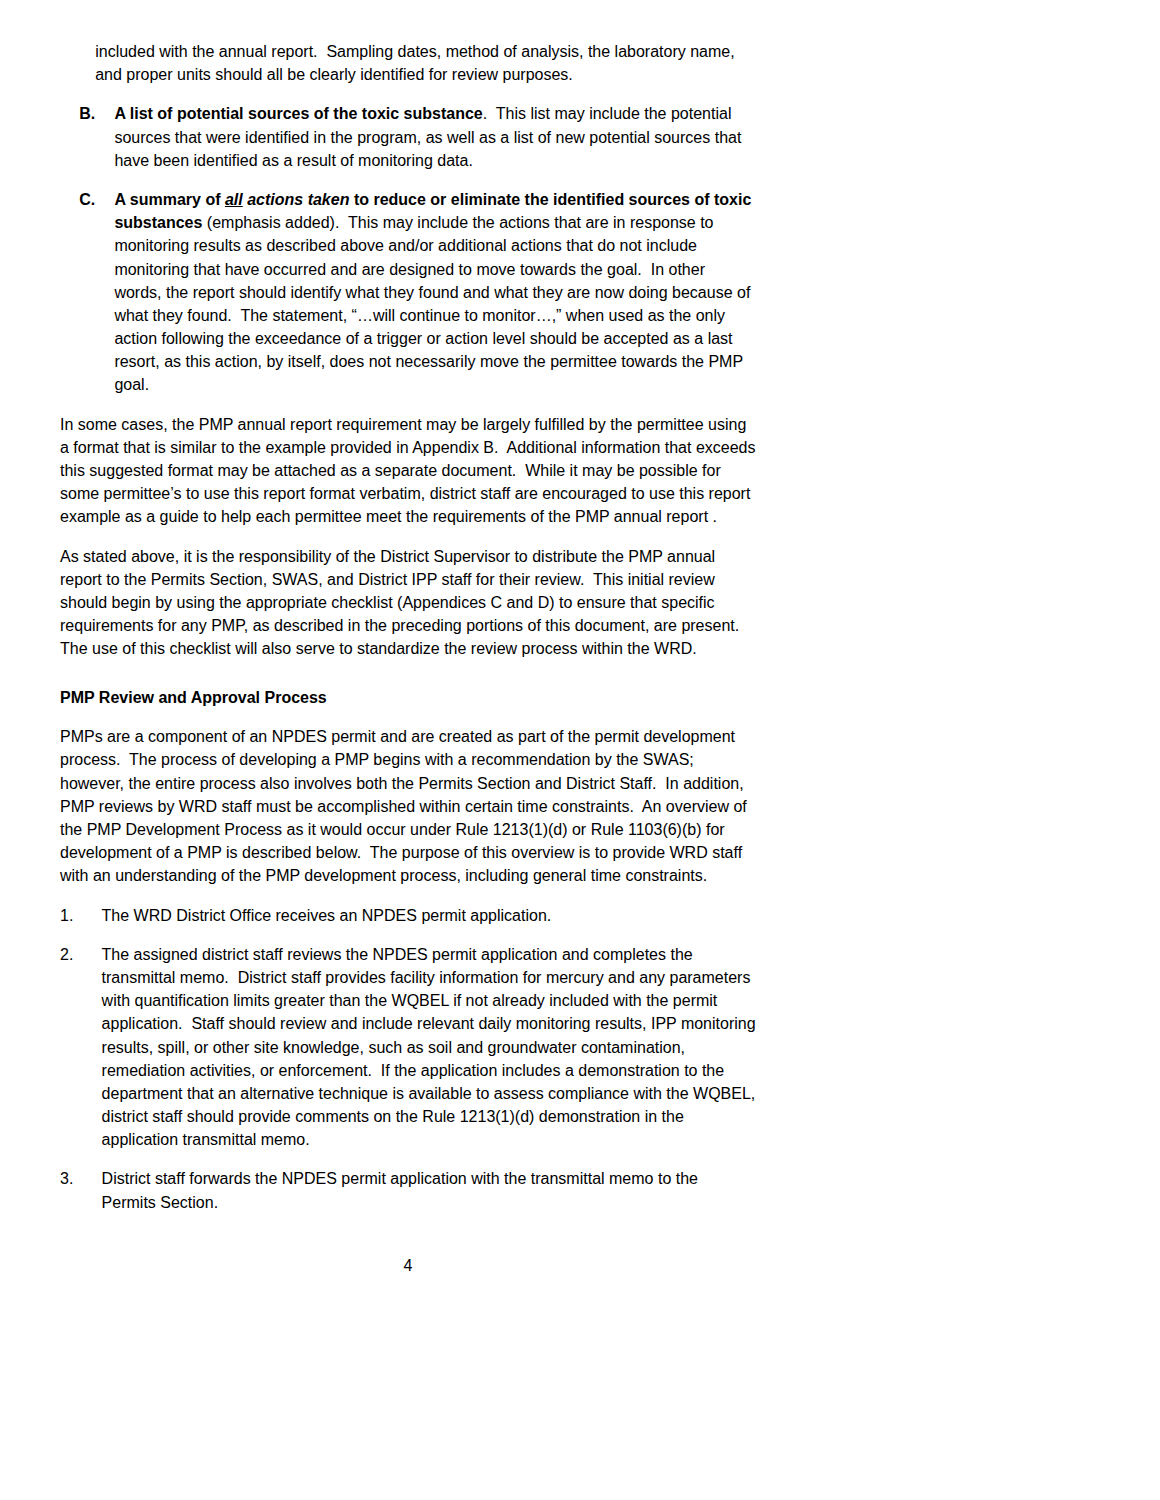included with the annual report. Sampling dates, method of analysis, the laboratory name, and proper units should all be clearly identified for review purposes.
B.
A list of potential sources of the toxic substance. This list may include the potential sources that were identified in the program, as well as a list of new potential sources that have been identified as a result of monitoring data.
C.
A summary of all actions taken to reduce or eliminate the identified sources of toxic substances (emphasis added). This may include the actions that are in response to monitoring results as described above and/or additional actions that do not include monitoring that have occurred and are designed to move towards the goal. In other words, the report should identify what they found and what they are now doing because of what they found. The statement, “…will continue to monitor…,” when used as the only action following the exceedance of a trigger or action level should be accepted as a last resort, as this action, by itself, does not necessarily move the permittee towards the PMP goal.
In some cases, the PMP annual report requirement may be largely fulfilled by the permittee using a format that is similar to the example provided in Appendix B. Additional information that exceeds this suggested format may be attached as a separate document. While it may be possible for some permittee’s to use this report format verbatim, district staff are encouraged to use this report example as a guide to help each permittee meet the requirements of the PMP annual report .
As stated above, it is the responsibility of the District Supervisor to distribute the PMP annual report to the Permits Section, SWAS, and District IPP staff for their review. This initial review should begin by using the appropriate checklist (Appendices C and D) to ensure that specific requirements for any PMP, as described in the preceding portions of this document, are present. The use of this checklist will also serve to standardize the review process within the WRD.
PMP Review and Approval Process
PMPs are a component of an NPDES permit and are created as part of the permit development process. The process of developing a PMP begins with a recommendation by the SWAS; however, the entire process also involves both the Permits Section and District Staff. In addition, PMP reviews by WRD staff must be accomplished within certain time constraints. An overview of the PMP Development Process as it would occur under Rule 1213(1)(d) or Rule 1103(6)(b) for development of a PMP is described below. The purpose of this overview is to provide WRD staff with an understanding of the PMP development process, including general time constraints.
1.
The WRD District Office receives an NPDES permit application.
2.
The assigned district staff reviews the NPDES permit application and completes the transmittal memo. District staff provides facility information for mercury and any parameters with quantification limits greater than the WQBEL if not already included with the permit application. Staff should review and include relevant daily monitoring results, IPP monitoring results, spill, or other site knowledge, such as soil and groundwater contamination, remediation activities, or enforcement. If the application includes a demonstration to the department that an alternative technique is available to assess compliance with the WQBEL, district staff should provide comments on the Rule 1213(1)(d) demonstration in the application transmittal memo.
3.
District staff forwards the NPDES permit application with the transmittal memo to the Permits Section.
4